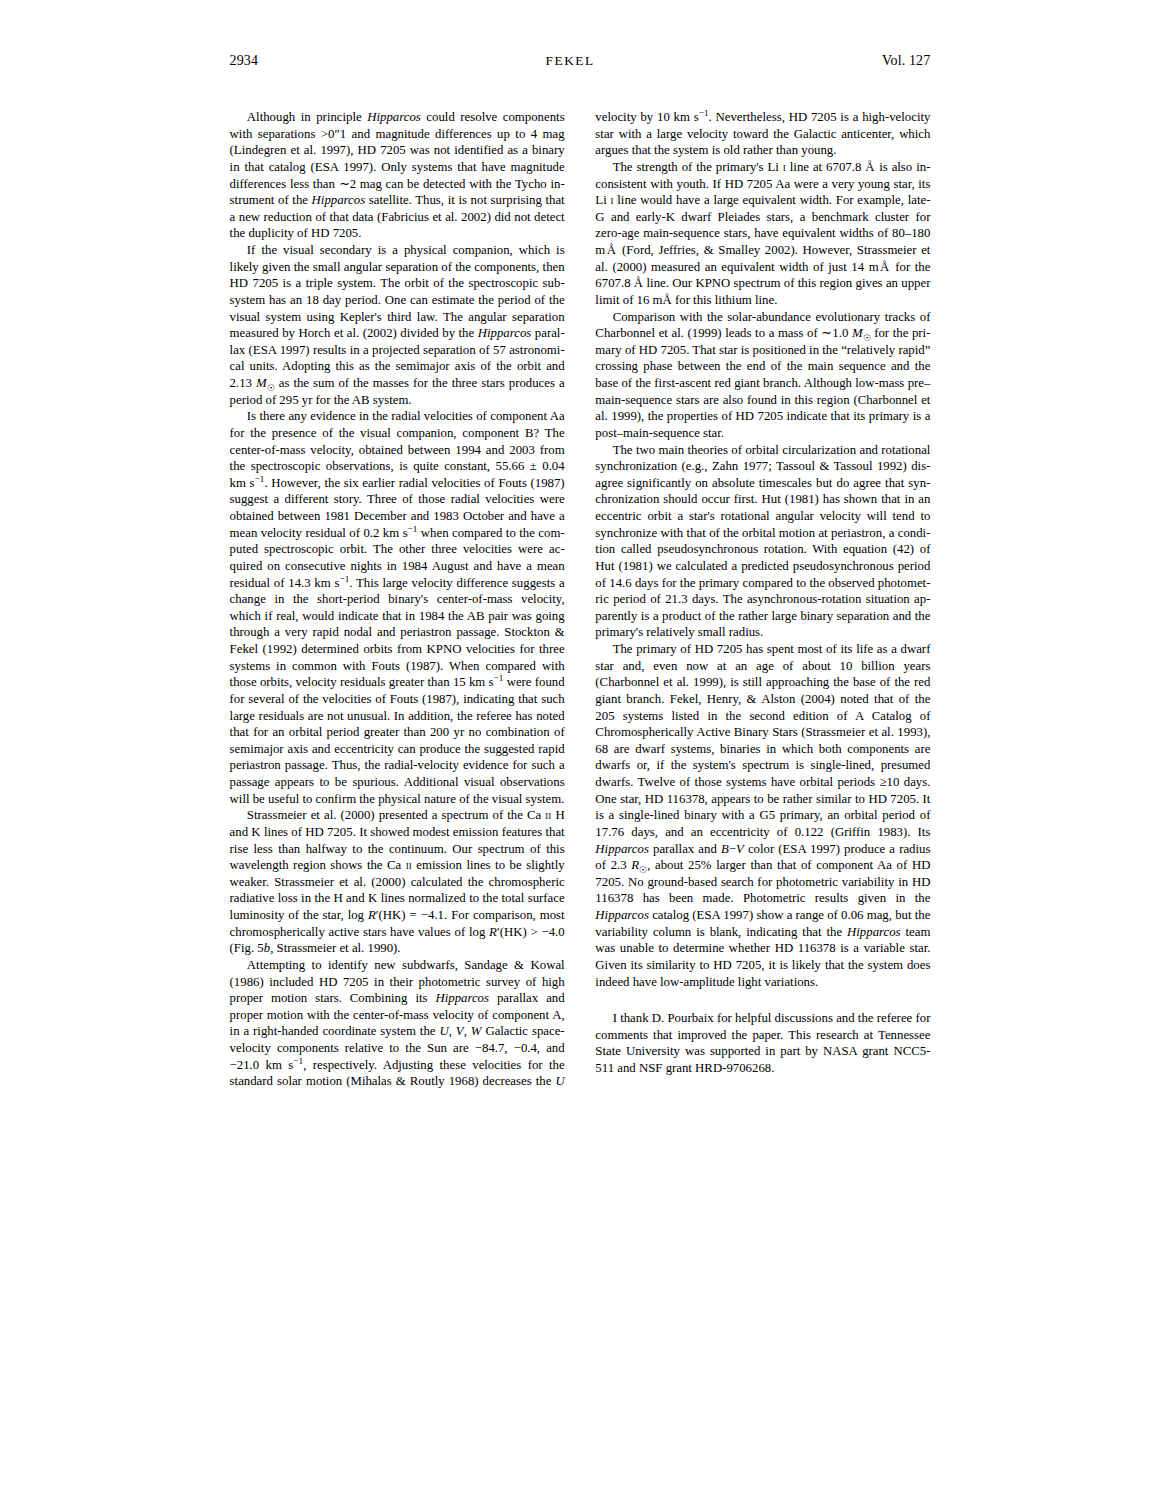2934 Fekel Vol. 127
Although in principle Hipparcos could resolve components with separations >0″1 and magnitude differences up to 4 mag (Lindegren et al. 1997), HD 7205 was not identified as a binary in that catalog (ESA 1997). Only systems that have magnitude differences less than ∼2 mag can be detected with the Tycho instrument of the Hipparcos satellite. Thus, it is not surprising that a new reduction of that data (Fabricius et al. 2002) did not detect the duplicity of HD 7205.
If the visual secondary is a physical companion, which is likely given the small angular separation of the components, then HD 7205 is a triple system. The orbit of the spectroscopic subsystem has an 18 day period. One can estimate the period of the visual system using Kepler's third law. The angular separation measured by Horch et al. (2002) divided by the Hipparcos parallax (ESA 1997) results in a projected separation of 57 astronomical units. Adopting this as the semimajor axis of the orbit and 2.13 M☉ as the sum of the masses for the three stars produces a period of 295 yr for the AB system.
Is there any evidence in the radial velocities of component Aa for the presence of the visual companion, component B? The center-of-mass velocity, obtained between 1994 and 2003 from the spectroscopic observations, is quite constant, 55.66 ± 0.04 km s−1. However, the six earlier radial velocities of Fouts (1987) suggest a different story. Three of those radial velocities were obtained between 1981 December and 1983 October and have a mean velocity residual of 0.2 km s−1 when compared to the computed spectroscopic orbit. The other three velocities were acquired on consecutive nights in 1984 August and have a mean residual of 14.3 km s−1. This large velocity difference suggests a change in the short-period binary's center-of-mass velocity, which if real, would indicate that in 1984 the AB pair was going through a very rapid nodal and periastron passage. Stockton & Fekel (1992) determined orbits from KPNO velocities for three systems in common with Fouts (1987). When compared with those orbits, velocity residuals greater than 15 km s−1 were found for several of the velocities of Fouts (1987), indicating that such large residuals are not unusual. In addition, the referee has noted that for an orbital period greater than 200 yr no combination of semimajor axis and eccentricity can produce the suggested rapid periastron passage. Thus, the radial-velocity evidence for such a passage appears to be spurious. Additional visual observations will be useful to confirm the physical nature of the visual system.
Strassmeier et al. (2000) presented a spectrum of the Ca ii H and K lines of HD 7205. It showed modest emission features that rise less than halfway to the continuum. Our spectrum of this wavelength region shows the Ca ii emission lines to be slightly weaker. Strassmeier et al. (2000) calculated the chromospheric radiative loss in the H and K lines normalized to the total surface luminosity of the star, log R′(HK) = −4.1. For comparison, most chromospherically active stars have values of log R′(HK) > −4.0 (Fig. 5b, Strassmeier et al. 1990).
Attempting to identify new subdwarfs, Sandage & Kowal (1986) included HD 7205 in their photometric survey of high proper motion stars. Combining its Hipparcos parallax and proper motion with the center-of-mass velocity of component A, in a right-handed coordinate system the U, V, W Galactic space-velocity components relative to the Sun are −84.7, −0.4, and −21.0 km s−1, respectively. Adjusting these velocities for the standard solar motion (Mihalas & Routly 1968) decreases the U velocity by 10 km s−1. Nevertheless, HD 7205 is a high-velocity star with a large velocity toward the Galactic anticenter, which argues that the system is old rather than young.
The strength of the primary's Li i line at 6707.8 Å is also inconsistent with youth. If HD 7205 Aa were a very young star, its Li i line would have a large equivalent width. For example, late-G and early-K dwarf Pleiades stars, a benchmark cluster for zero-age main-sequence stars, have equivalent widths of 80–180 mÅ (Ford, Jeffries, & Smalley 2002). However, Strassmeier et al. (2000) measured an equivalent width of just 14 mÅ for the 6707.8 Å line. Our KPNO spectrum of this region gives an upper limit of 16 mÅ for this lithium line.
Comparison with the solar-abundance evolutionary tracks of Charbonnel et al. (1999) leads to a mass of ∼1.0 M☉ for the primary of HD 7205. That star is positioned in the “relatively rapid” crossing phase between the end of the main sequence and the base of the first-ascent red giant branch. Although low-mass pre–main-sequence stars are also found in this region (Charbonnel et al. 1999), the properties of HD 7205 indicate that its primary is a post–main-sequence star.
The two main theories of orbital circularization and rotational synchronization (e.g., Zahn 1977; Tassoul & Tassoul 1992) disagree significantly on absolute timescales but do agree that synchronization should occur first. Hut (1981) has shown that in an eccentric orbit a star's rotational angular velocity will tend to synchronize with that of the orbital motion at periastron, a condition called pseudosynchronous rotation. With equation (42) of Hut (1981) we calculated a predicted pseudosynchronous period of 14.6 days for the primary compared to the observed photometric period of 21.3 days. The asynchronous-rotation situation apparently is a product of the rather large binary separation and the primary's relatively small radius.
The primary of HD 7205 has spent most of its life as a dwarf star and, even now at an age of about 10 billion years (Charbonnel et al. 1999), is still approaching the base of the red giant branch. Fekel, Henry, & Alston (2004) noted that of the 205 systems listed in the second edition of A Catalog of Chromospherically Active Binary Stars (Strassmeier et al. 1993), 68 are dwarf systems, binaries in which both components are dwarfs or, if the system's spectrum is single-lined, presumed dwarfs. Twelve of those systems have orbital periods ≥10 days. One star, HD 116378, appears to be rather similar to HD 7205. It is a single-lined binary with a G5 primary, an orbital period of 17.76 days, and an eccentricity of 0.122 (Griffin 1983). Its Hipparcos parallax and B−V color (ESA 1997) produce a radius of 2.3 R☉, about 25% larger than that of component Aa of HD 7205. No ground-based search for photometric variability in HD 116378 has been made. Photometric results given in the Hipparcos catalog (ESA 1997) show a range of 0.06 mag, but the variability column is blank, indicating that the Hipparcos team was unable to determine whether HD 116378 is a variable star. Given its similarity to HD 7205, it is likely that the system does indeed have low-amplitude light variations.
I thank D. Pourbaix for helpful discussions and the referee for comments that improved the paper. This research at Tennessee State University was supported in part by NASA grant NCC5-511 and NSF grant HRD-9706268.